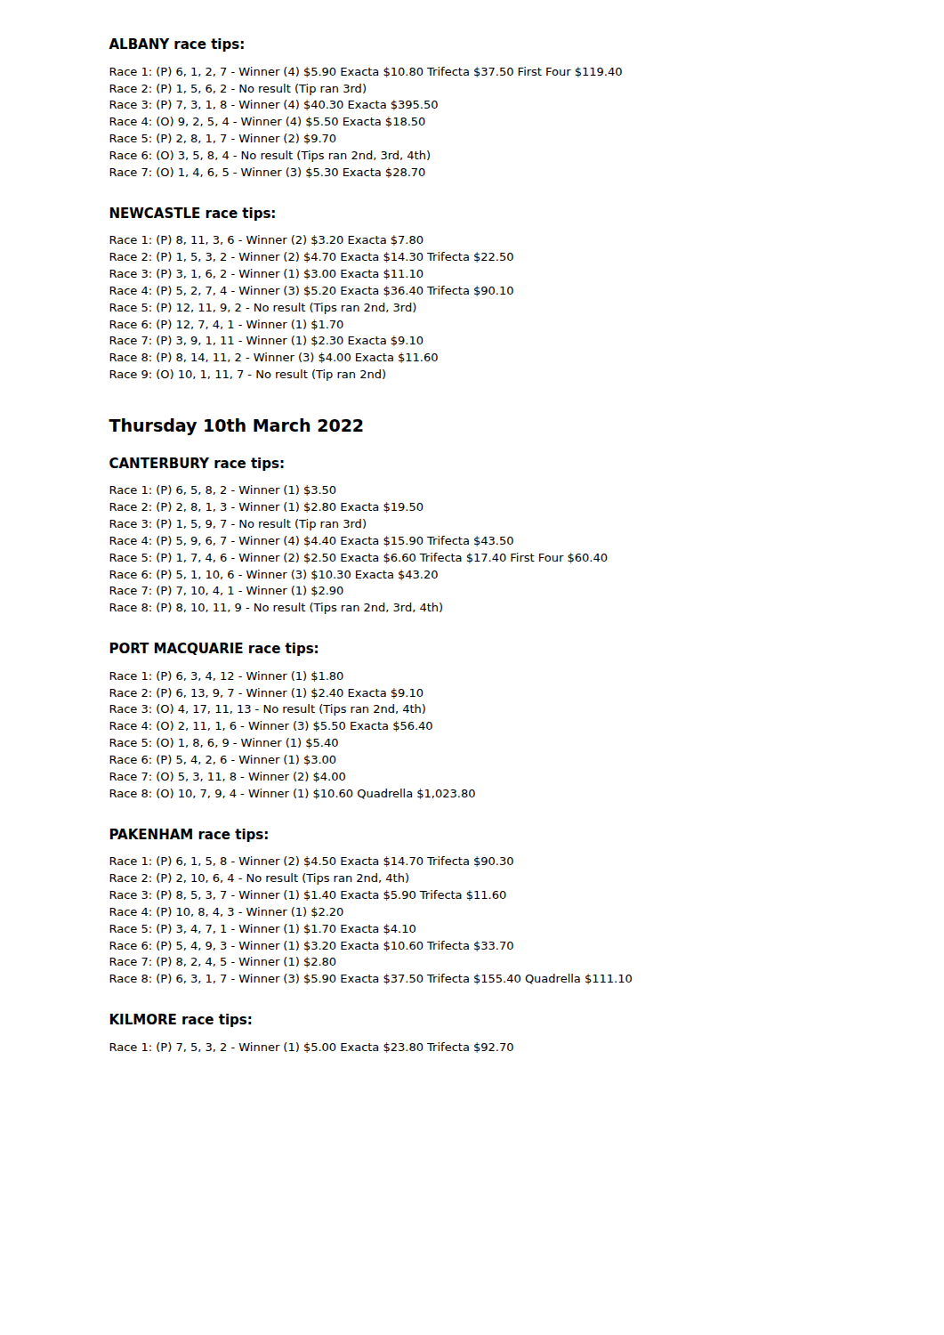ALBANY race tips:
Race 1: (P) 6, 1, 2, 7 - Winner (4) $5.90 Exacta $10.80 Trifecta $37.50 First Four $119.40 Race 2: (P) 1, 5, 6, 2 - No result (Tip ran 3rd) Race 3: (P) 7, 3, 1, 8 - Winner (4) $40.30 Exacta $395.50 Race 4: (O) 9, 2, 5, 4 - Winner (4) $5.50 Exacta $18.50 Race 5: (P) 2, 8, 1, 7 - Winner (2) $9.70 Race 6: (O) 3, 5, 8, 4 - No result (Tips ran 2nd, 3rd, 4th) Race 7: (O) 1, 4, 6, 5 - Winner (3) $5.30 Exacta $28.70
NEWCASTLE race tips:
Race 1: (P) 8, 11, 3, 6 - Winner (2) $3.20 Exacta $7.80 Race 2: (P) 1, 5, 3, 2 - Winner (2) $4.70 Exacta $14.30 Trifecta $22.50 Race 3: (P) 3, 1, 6, 2 - Winner (1) $3.00 Exacta $11.10 Race 4: (P) 5, 2, 7, 4 - Winner (3) $5.20 Exacta $36.40 Trifecta $90.10 Race 5: (P) 12, 11, 9, 2 - No result (Tips ran 2nd, 3rd) Race 6: (P) 12, 7, 4, 1 - Winner (1) $1.70 Race 7: (P) 3, 9, 1, 11 - Winner (1) $2.30 Exacta $9.10 Race 8: (P) 8, 14, 11, 2 - Winner (3) $4.00 Exacta $11.60 Race 9: (O) 10, 1, 11, 7 - No result (Tip ran 2nd)
Thursday 10th March 2022
CANTERBURY race tips:
Race 1: (P) 6, 5, 8, 2 - Winner (1) $3.50 Race 2: (P) 2, 8, 1, 3 - Winner (1) $2.80 Exacta $19.50 Race 3: (P) 1, 5, 9, 7 - No result (Tip ran 3rd) Race 4: (P) 5, 9, 6, 7 - Winner (4) $4.40 Exacta $15.90 Trifecta $43.50 Race 5: (P) 1, 7, 4, 6 - Winner (2) $2.50 Exacta $6.60 Trifecta $17.40 First Four $60.40 Race 6: (P) 5, 1, 10, 6 - Winner (3) $10.30 Exacta $43.20 Race 7: (P) 7, 10, 4, 1 - Winner (1) $2.90 Race 8: (P) 8, 10, 11, 9 - No result (Tips ran 2nd, 3rd, 4th)
PORT MACQUARIE race tips:
Race 1: (P) 6, 3, 4, 12 - Winner (1) $1.80 Race 2: (P) 6, 13, 9, 7 - Winner (1) $2.40 Exacta $9.10 Race 3: (O) 4, 17, 11, 13 - No result (Tips ran 2nd, 4th) Race 4: (O) 2, 11, 1, 6 - Winner (3) $5.50 Exacta $56.40 Race 5: (O) 1, 8, 6, 9 - Winner (1) $5.40 Race 6: (P) 5, 4, 2, 6 - Winner (1) $3.00 Race 7: (O) 5, 3, 11, 8 - Winner (2) $4.00 Race 8: (O) 10, 7, 9, 4 - Winner (1) $10.60 Quadrella $1,023.80
PAKENHAM race tips:
Race 1: (P) 6, 1, 5, 8 - Winner (2) $4.50 Exacta $14.70 Trifecta $90.30 Race 2: (P) 2, 10, 6, 4 - No result (Tips ran 2nd, 4th) Race 3: (P) 8, 5, 3, 7 - Winner (1) $1.40 Exacta $5.90 Trifecta $11.60 Race 4: (P) 10, 8, 4, 3 - Winner (1) $2.20 Race 5: (P) 3, 4, 7, 1 - Winner (1) $1.70 Exacta $4.10 Race 6: (P) 5, 4, 9, 3 - Winner (1) $3.20 Exacta $10.60 Trifecta $33.70 Race 7: (P) 8, 2, 4, 5 - Winner (1) $2.80 Race 8: (P) 6, 3, 1, 7 - Winner (3) $5.90 Exacta $37.50 Trifecta $155.40 Quadrella $111.10
KILMORE race tips:
Race 1: (P) 7, 5, 3, 2 - Winner (1) $5.00 Exacta $23.80 Trifecta $92.70